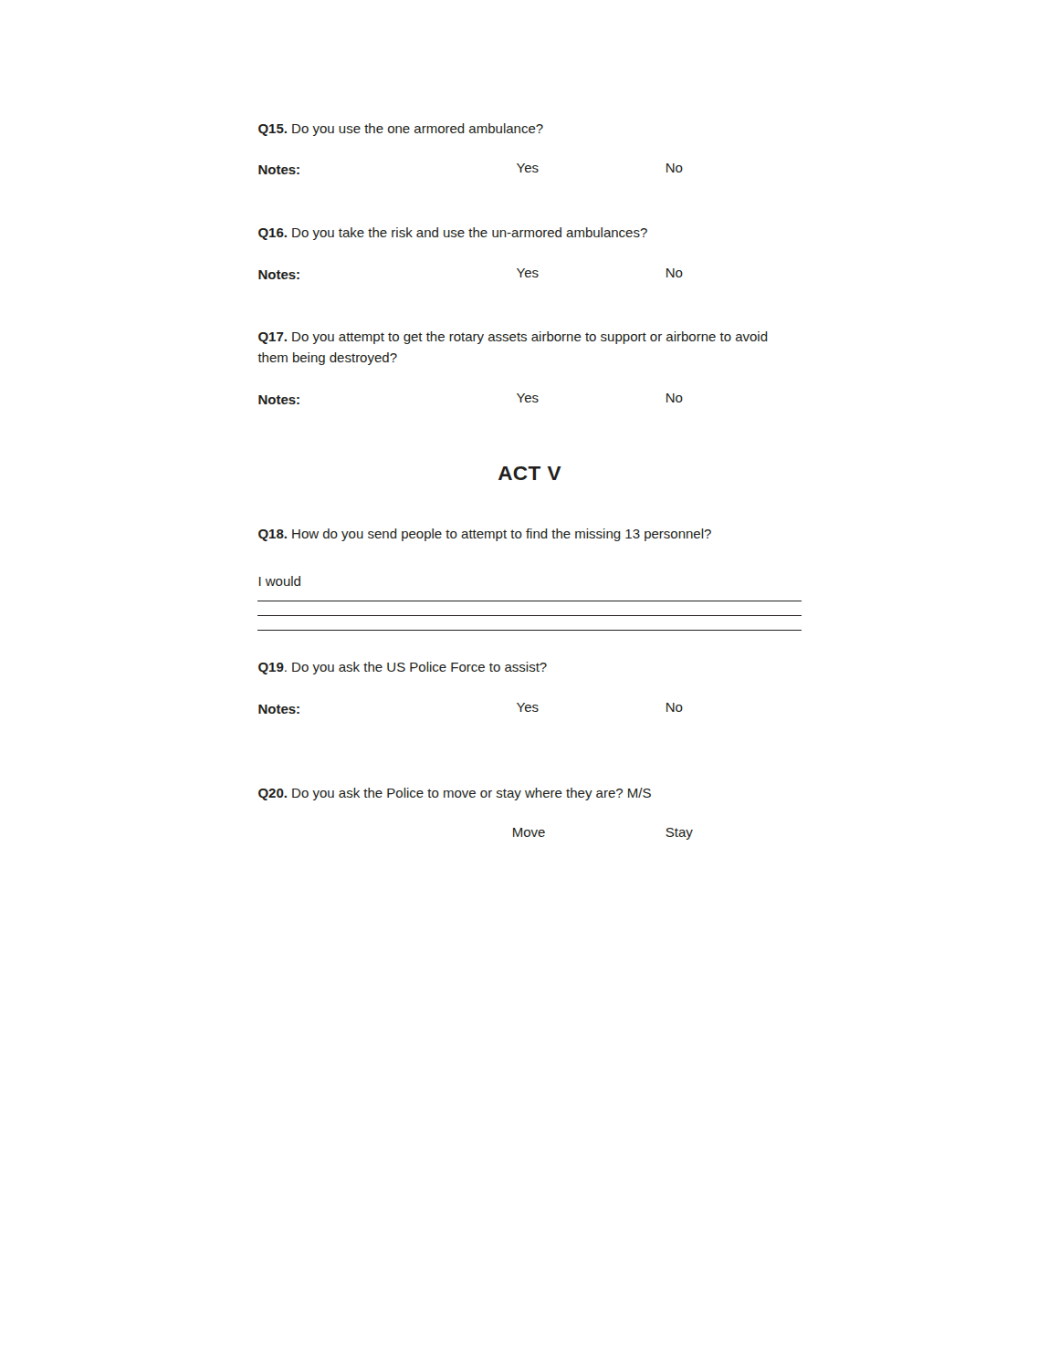Q15. Do you use the one armored ambulance?
Yes No
Notes:
Q16. Do you take the risk and use the un-armored ambulances?
Yes No
Notes:
Q17. Do you attempt to get the rotary assets airborne to support or airborne to avoid them being destroyed?
Yes No
Notes:
ACT V
Q18. How do you send people to attempt to find the missing 13 personnel?
I would
Q19. Do you ask the US Police Force to assist?
Yes No
Notes:
Q20. Do you ask the Police to move or stay where they are? M/S
Move Stay